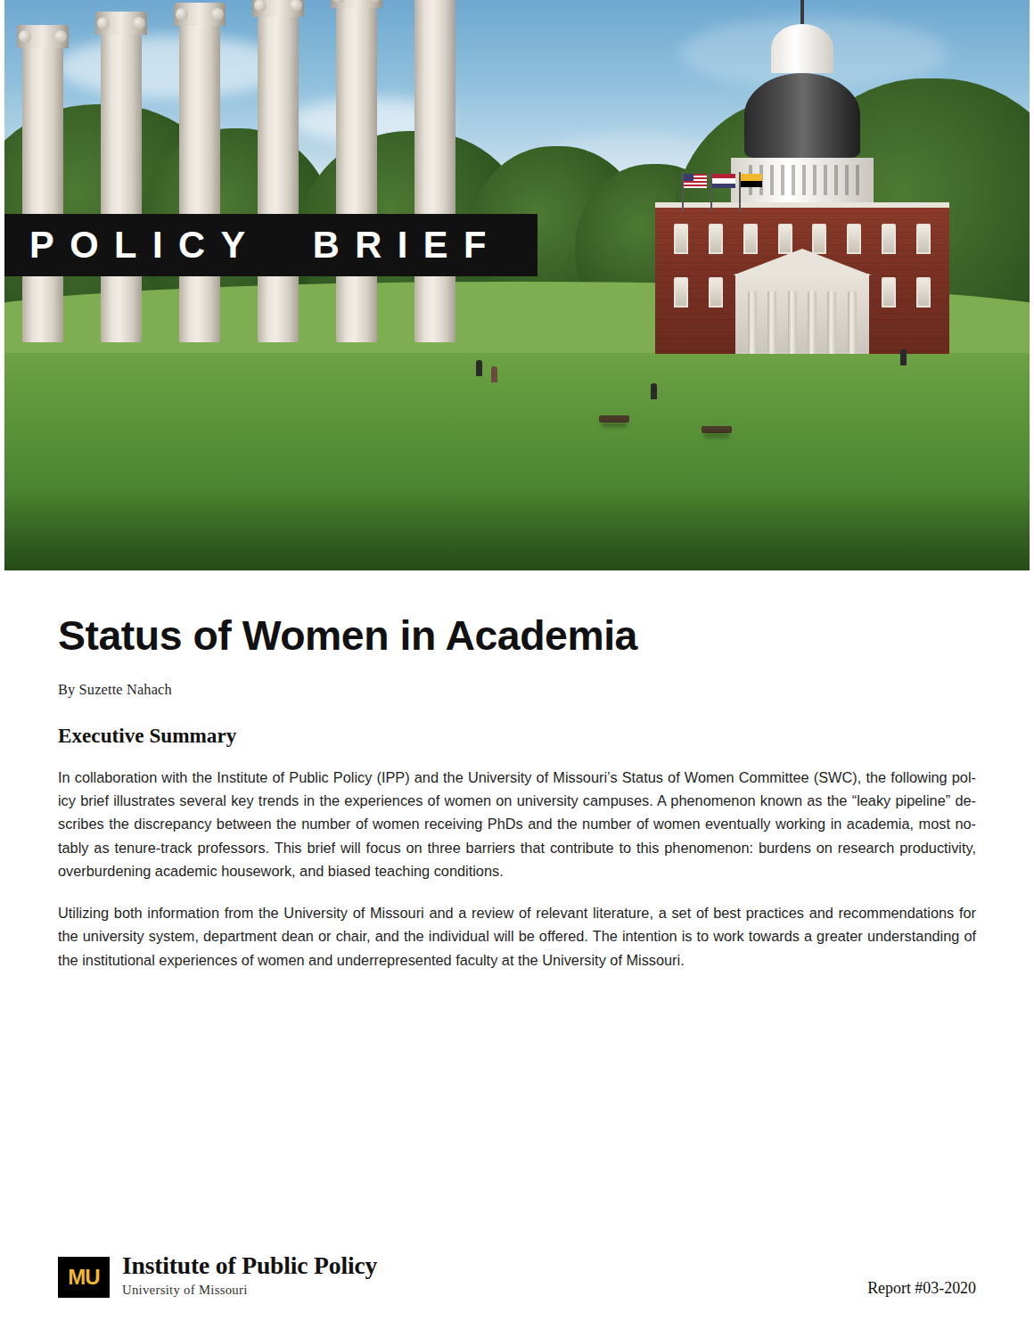Policy Brief
Status of Women in Academia
By Suzette Nahach
Executive Summary
In collaboration with the Institute of Public Policy (IPP) and the University of Missouri’s Status of Women Committee (SWC), the following policy brief illustrates several key trends in the experiences of women on university campuses. A phenomenon known as the “leaky pipeline” describes the discrepancy between the number of women receiving PhDs and the number of women eventually working in academia, most notably as tenure-track professors. This brief will focus on three barriers that contribute to this phenomenon: burdens on research productivity, overburdening academic housework, and biased teaching conditions.
Utilizing both information from the University of Missouri and a review of relevant literature, a set of best practices and recommendations for the university system, department dean or chair, and the individual will be offered. The intention is to work towards a greater understanding of the institutional experiences of women and underrepresented faculty at the University of Missouri.
MU
Institute of Public Policy
University of Missouri
Report #03-2020